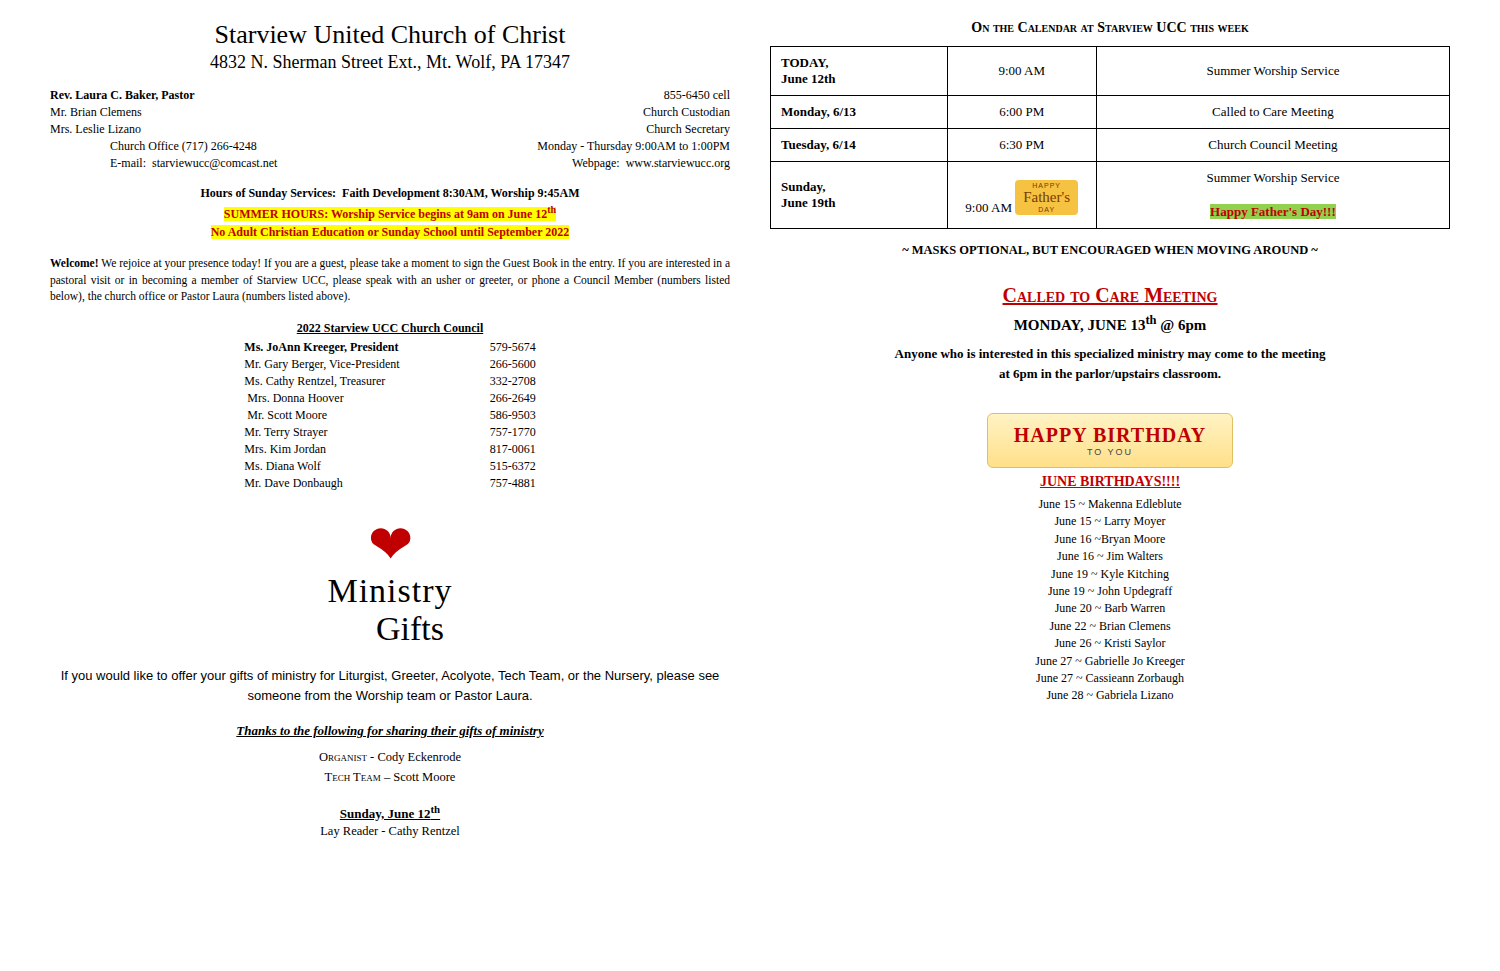Starview United Church of Christ
4832 N. Sherman Street Ext., Mt. Wolf, PA 17347
| Rev. Laura C. Baker, Pastor | 855-6450 cell |
| Mr. Brian Clemens | Church Custodian |
| Mrs. Leslie Lizano | Church Secretary |
| Church Office (717) 266-4248 | Monday - Thursday 9:00AM to 1:00PM |
| E-mail: starviewucc@comcast.net | Webpage: www.starviewucc.org |
Hours of Sunday Services: Faith Development 8:30AM, Worship 9:45AM
SUMMER HOURS: Worship Service begins at 9am on June 12th
No Adult Christian Education or Sunday School until September 2022
Welcome! We rejoice at your presence today! If you are a guest, please take a moment to sign the Guest Book in the entry. If you are interested in a pastoral visit or in becoming a member of Starview UCC, please speak with an usher or greeter, or phone a Council Member (numbers listed below), the church office or Pastor Laura (numbers listed above).
2022 Starview UCC Church Council
| Ms. JoAnn Kreeger, President | 579-5674 |
| Mr. Gary Berger, Vice-President | 266-5600 |
| Ms. Cathy Rentzel, Treasurer | 332-2708 |
| Mrs. Donna Hoover | 266-2649 |
| Mr. Scott Moore | 586-9503 |
| Mr. Terry Strayer | 757-1770 |
| Mrs. Kim Jordan | 817-0061 |
| Ms. Diana Wolf | 515-6372 |
| Mr. Dave Donbaugh | 757-4881 |
❤
Ministry
Gifts
If you would like to offer your gifts of ministry for Liturgist, Greeter, Acolyote, Tech Team, or the Nursery, please see someone from the Worship team or Pastor Laura.
Thanks to the following for sharing their gifts of ministry
Organist - Cody Eckenrode
Tech Team – Scott Moore
Sunday, June 12th
Lay Reader - Cathy Rentzel
On the Calendar at Starview UCC this week
| TODAY, June 12th | 9:00 AM | Summer Worship Service |
| Monday, 6/13 | 6:00 PM | Called to Care Meeting |
| Tuesday, 6/14 | 6:30 PM | Church Council Meeting |
| Sunday, June 19th | 9:00 AM Happy Father's Day | Summer Worship Service Happy Father's Day!!! |
~ MASKS OPTIONAL, BUT ENCOURAGED WHEN MOVING AROUND ~
Called to Care Meeting
MONDAY, JUNE 13th @ 6pm
Anyone who is interested in this specialized ministry may come to the meeting
at 6pm in the parlor/upstairs classroom.
HAPPY BIRTHDAY
TO YOU
JUNE BIRTHDAYS!!!!
June 15 ~ Makenna Edleblute
June 15 ~ Larry Moyer
June 16 ~Bryan Moore
June 16 ~ Jim Walters
June 19 ~ Kyle Kitching
June 19 ~ John Updegraff
June 20 ~ Barb Warren
June 22 ~ Brian Clemens
June 26 ~ Kristi Saylor
June 27 ~ Gabrielle Jo Kreeger
June 27 ~ Cassieann Zorbaugh
June 28 ~ Gabriela Lizano